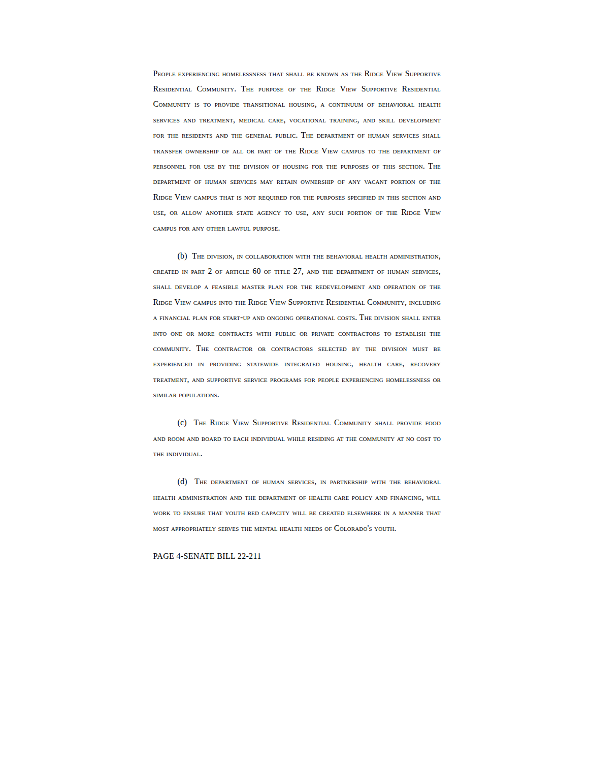People experiencing homelessness that shall be known as the Ridge View Supportive Residential Community. The purpose of the Ridge View Supportive Residential Community is to provide transitional housing, a continuum of behavioral health services and treatment, medical care, vocational training, and skill development for the residents and the general public. The department of human services shall transfer ownership of all or part of the Ridge View campus to the department of personnel for use by the division of housing for the purposes of this section. The department of human services may retain ownership of any vacant portion of the Ridge View campus that is not required for the purposes specified in this section and use, or allow another state agency to use, any such portion of the Ridge View campus for any other lawful purpose.
(b) The division, in collaboration with the behavioral health administration, created in part 2 of article 60 of title 27, and the department of human services, shall develop a feasible master plan for the redevelopment and operation of the Ridge View campus into the Ridge View Supportive Residential Community, including a financial plan for start-up and ongoing operational costs. The division shall enter into one or more contracts with public or private contractors to establish the community. The contractor or contractors selected by the division must be experienced in providing statewide integrated housing, health care, recovery treatment, and supportive service programs for people experiencing homelessness or similar populations.
(c) The Ridge View Supportive Residential Community shall provide food and room and board to each individual while residing at the community at no cost to the individual.
(d) The department of human services, in partnership with the behavioral health administration and the department of health care policy and financing, will work to ensure that youth bed capacity will be created elsewhere in a manner that most appropriately serves the mental health needs of Colorado's youth.
PAGE 4-SENATE BILL 22-211